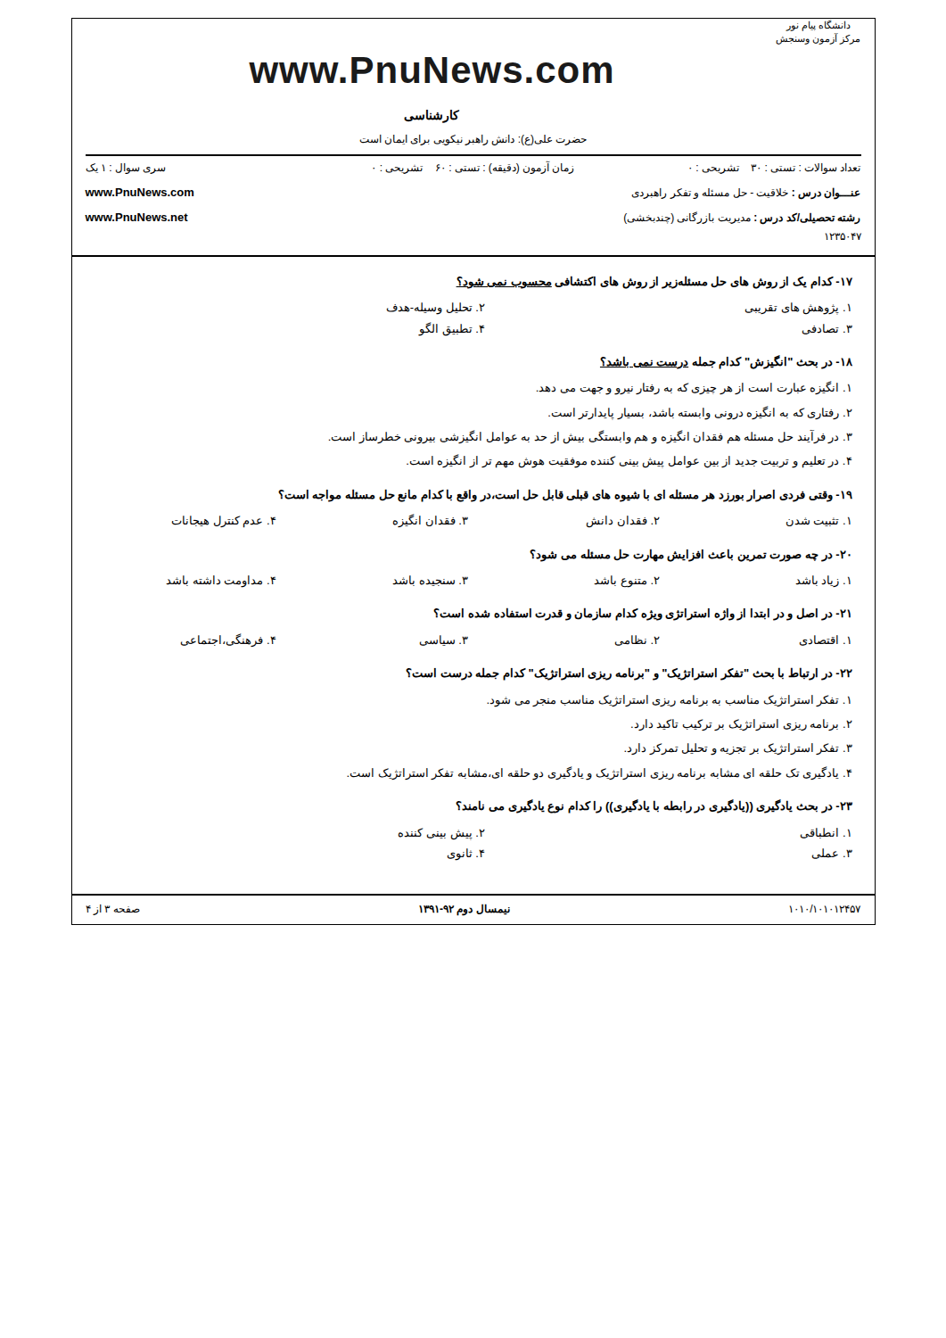دانشگاه پیام نور
مرکز آزمون وسنجش
www.PnuNews.com
کارشناسی
حضرت علی(ع): دانش راهبر نیکویی برای ایمان است
| تعداد سوالات : تستی : ۳۰ تشریحی : ۰ | زمان آزمون (دقیقه) : تستی : ۶۰ تشریحی : ۰ | سری سوال : ۱ یک |
| عنـــوان درس : خلاقیت - حل مسئله و تفکر راهبردی | | www.PnuNews.com |
| رشته تحصیلی/کد درس : مدیریت بازرگانی (چندبخشی) ۱۲۳۵۰۴۷ | | www.PnuNews.net |
۱۷- کدام یک از روش های حل مسئله‌زیر از روش های اکتشافی محسوب نمی شود؟
۱. پژوهش های تقریبی ۲. تحلیل وسیله-هدف
۳. تصادفی ۴. تطبیق الگو
۱۸- در بحث "انگیزش" کدام جمله درست نمی باشد؟
۱. انگیزه عبارت است از هر چیزی که به رفتار نیرو و جهت می دهد. ۲. رفتاری که به انگیزه درونی وابسته باشد، بسیار پایدارتر است. ۳. در فرآیند حل مسئله هم فقدان انگیزه و هم وابستگی بیش از حد به عوامل انگیزشی بیرونی خطرساز است. ۴. در تعلیم و تربیت جدید از بین عوامل پیش بینی کننده موفقیت هوش مهم تر از انگیزه است.
۱۹- وقتی فردی اصرار بورزد هر مسئله ای با شیوه های قبلی قابل حل است،در واقع با کدام مانع حل مسئله مواجه است؟
۱. تثبیت شدن ۲. فقدان دانش ۳. فقدان انگیزه ۴. عدم کنترل هیجانات
۲۰- در چه صورت تمرین باعث افزایش مهارت حل مسئله می شود؟
۱. زیاد باشد ۲. متنوع باشد ۳. سنجیده باشد ۴. مداومت داشته باشد
۲۱- در اصل و در ابتدا از واژه استراتژی ویژه کدام سازمان و قدرت استفاده شده است؟
۱. اقتصادی ۲. نظامی ۳. سیاسی ۴. فرهنگی،اجتماعی
۲۲- در ارتباط با بحث "تفکر استراتژیک" و "برنامه ریزی استراتژیک" کدام جمله درست است؟
۱. تفکر استراتژیک مناسب به برنامه ریزی استراتژیک مناسب منجر می شود. ۲. برنامه ریزی استراتژیک بر ترکیب تاکید دارد. ۳. تفکر استراتژیک بر تجزیه و تحلیل تمرکز دارد. ۴. یادگیری تک حلقه ای مشابه برنامه ریزی استراتژیک و یادگیری دو حلقه ای،مشابه تفکر استراتژیک است.
۲۳- در بحث یادگیری ((یادگیری در رابطه با یادگیری)) را کدام نوع یادگیری می نامند؟
۱. انطباقی ۲. پیش بینی کننده
۳. عملی ۴. ثانوی
۱۰۱۰/۱۰۱۰۱۲۴۵۷
نیمسال دوم ۹۲-۱۳۹۱
صفحه ۳ از ۴